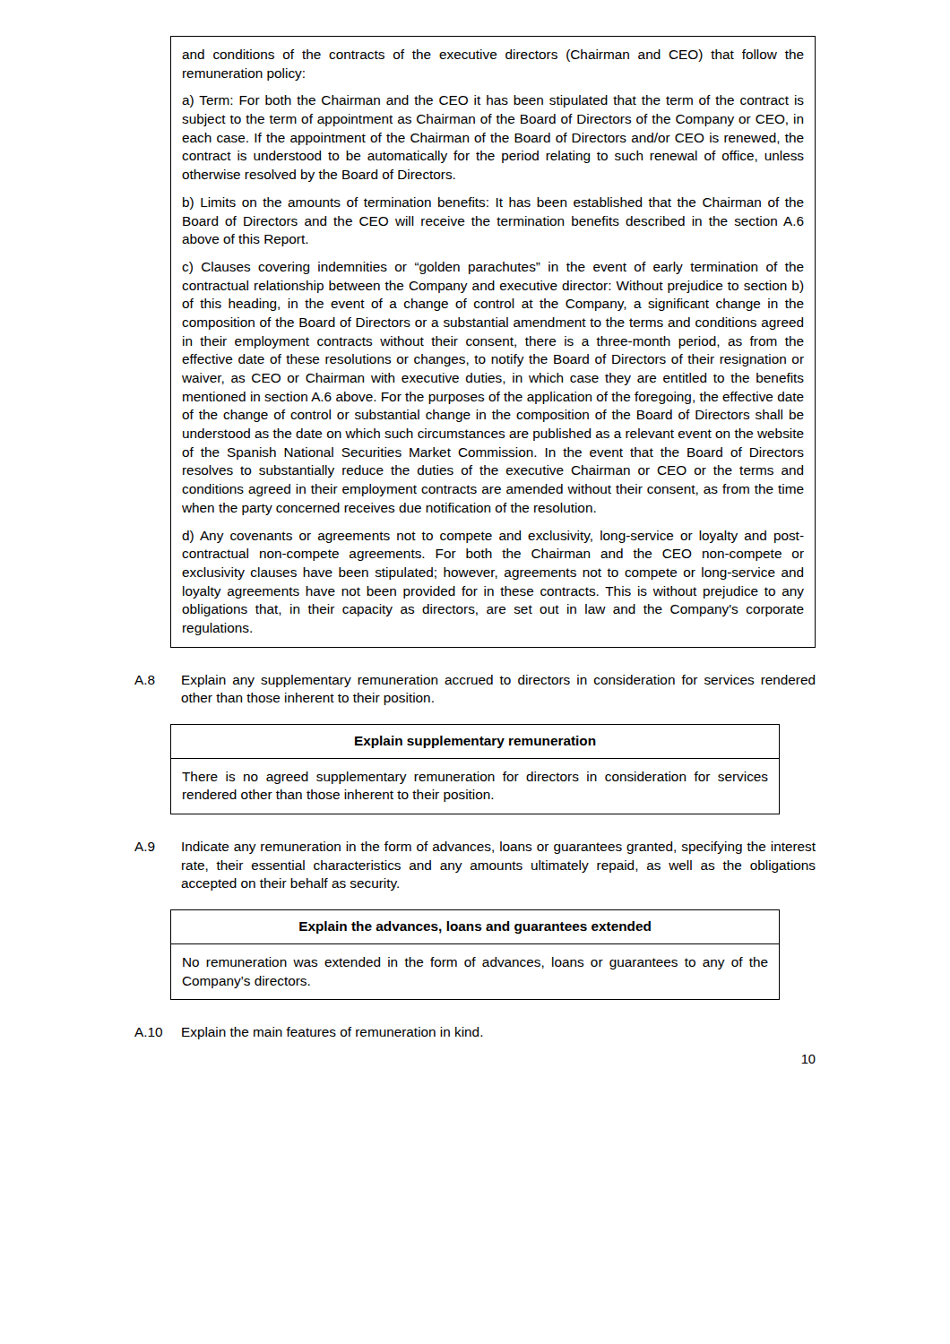and conditions of the contracts of the executive directors (Chairman and CEO) that follow the remuneration policy:
a) Term: For both the Chairman and the CEO it has been stipulated that the term of the contract is subject to the term of appointment as Chairman of the Board of Directors of the Company or CEO, in each case. If the appointment of the Chairman of the Board of Directors and/or CEO is renewed, the contract is understood to be automatically for the period relating to such renewal of office, unless otherwise resolved by the Board of Directors.
b) Limits on the amounts of termination benefits: It has been established that the Chairman of the Board of Directors and the CEO will receive the termination benefits described in the section A.6 above of this Report.
c) Clauses covering indemnities or “golden parachutes” in the event of early termination of the contractual relationship between the Company and executive director: Without prejudice to section b) of this heading, in the event of a change of control at the Company, a significant change in the composition of the Board of Directors or a substantial amendment to the terms and conditions agreed in their employment contracts without their consent, there is a three-month period, as from the effective date of these resolutions or changes, to notify the Board of Directors of their resignation or waiver, as CEO or Chairman with executive duties, in which case they are entitled to the benefits mentioned in section A.6 above. For the purposes of the application of the foregoing, the effective date of the change of control or substantial change in the composition of the Board of Directors shall be understood as the date on which such circumstances are published as a relevant event on the website of the Spanish National Securities Market Commission. In the event that the Board of Directors resolves to substantially reduce the duties of the executive Chairman or CEO or the terms and conditions agreed in their employment contracts are amended without their consent, as from the time when the party concerned receives due notification of the resolution.
d) Any covenants or agreements not to compete and exclusivity, long-service or loyalty and post-contractual non-compete agreements. For both the Chairman and the CEO non-compete or exclusivity clauses have been stipulated; however, agreements not to compete or long-service and loyalty agreements have not been provided for in these contracts. This is without prejudice to any obligations that, in their capacity as directors, are set out in law and the Company's corporate regulations.
A.8
Explain any supplementary remuneration accrued to directors in consideration for services rendered other than those inherent to their position.
Explain supplementary remuneration
There is no agreed supplementary remuneration for directors in consideration for services rendered other than those inherent to their position.
A.9
Indicate any remuneration in the form of advances, loans or guarantees granted, specifying the interest rate, their essential characteristics and any amounts ultimately repaid, as well as the obligations accepted on their behalf as security.
Explain the advances, loans and guarantees extended
No remuneration was extended in the form of advances, loans or guarantees to any of the Company’s directors.
A.10
Explain the main features of remuneration in kind.
10